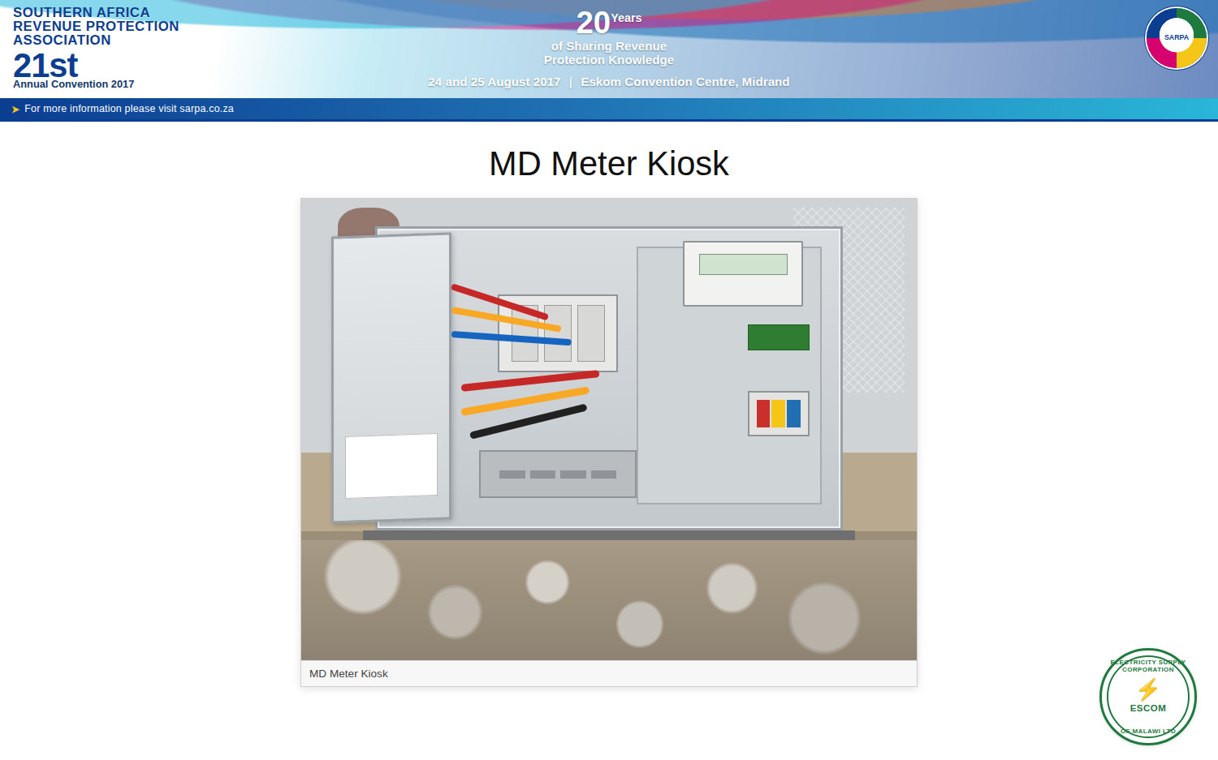SOUTHERN AFRICA
REVENUE PROTECTION
ASSOCIATION
21st
Annual Convention 2017
20Years
of Sharing Revenue
Protection Knowledge
24 and 25 August 2017 | Eskom Convention Centre, Midrand
SARPA
➤ For more information please visit sarpa.co.za
MD Meter Kiosk
MD Meter Kiosk
ELECTRICITY SUPPLY CORPORATION
⚡ ESCOM
OF MALAWI LTD